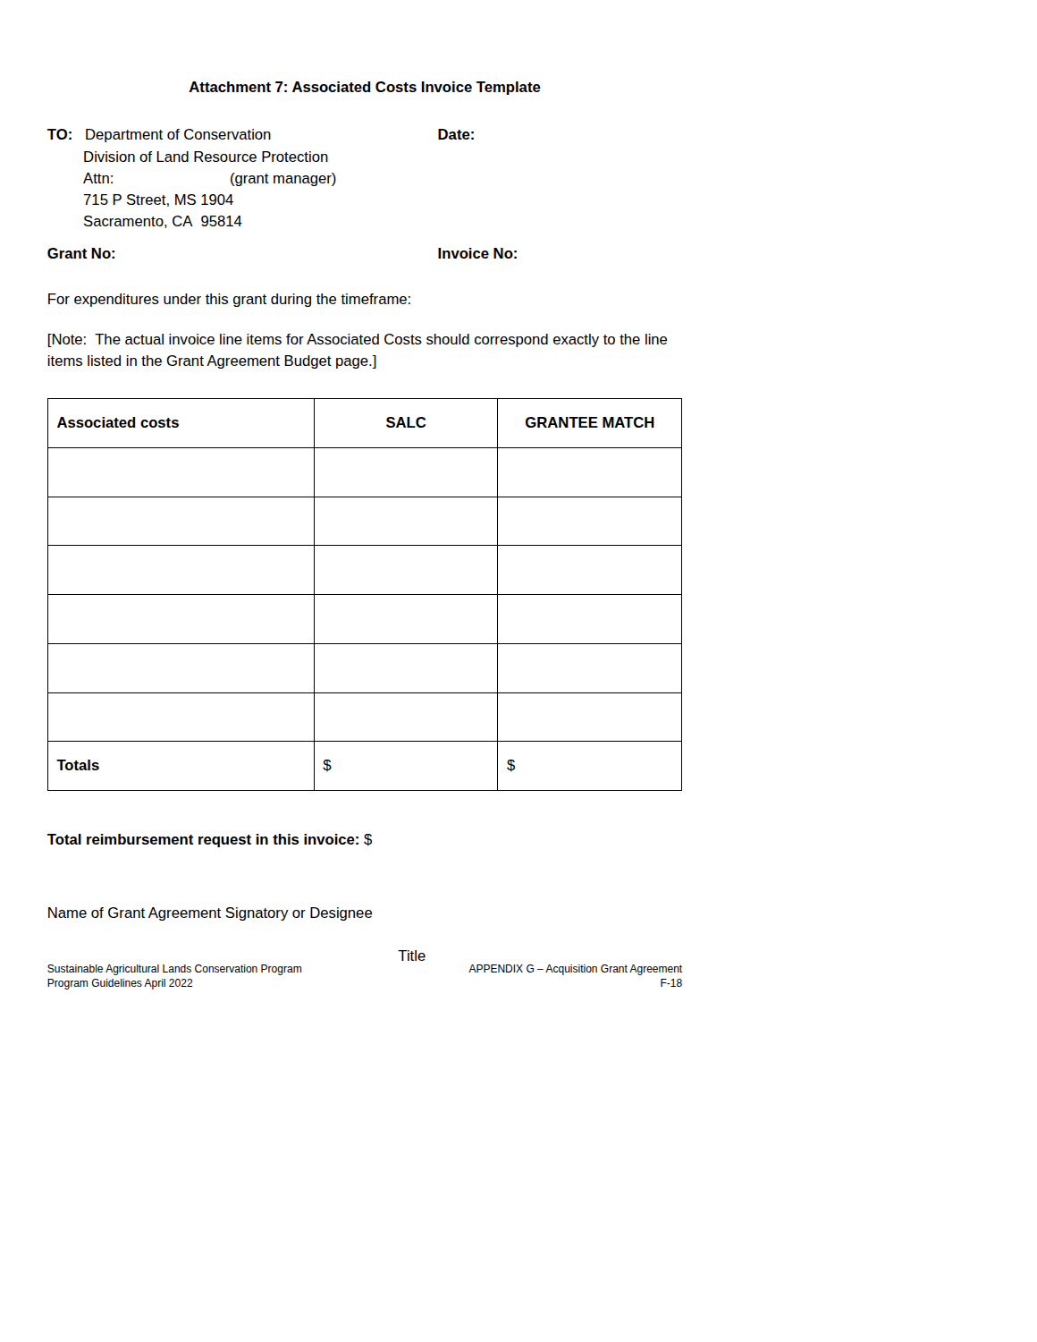Attachment 7: Associated Costs Invoice Template
TO: Department of Conservation
Date:
Division of Land Resource Protection
Attn: (grant manager)
715 P Street, MS 1904
Sacramento, CA 95814
Grant No:
Invoice No:
For expenditures under this grant during the timeframe:
[Note: The actual invoice line items for Associated Costs should correspond exactly to the line items listed in the Grant Agreement Budget page.]
| Associated costs | SALC | GRANTEE MATCH |
| --- | --- | --- |
| Totals | $ | $ |
Total reimbursement request in this invoice: $
Name of Grant Agreement Signatory or Designee
Title
Sustainable Agricultural Lands Conservation Program
APPENDIX G – Acquisition Grant Agreement
Program Guidelines April 2022
F-18